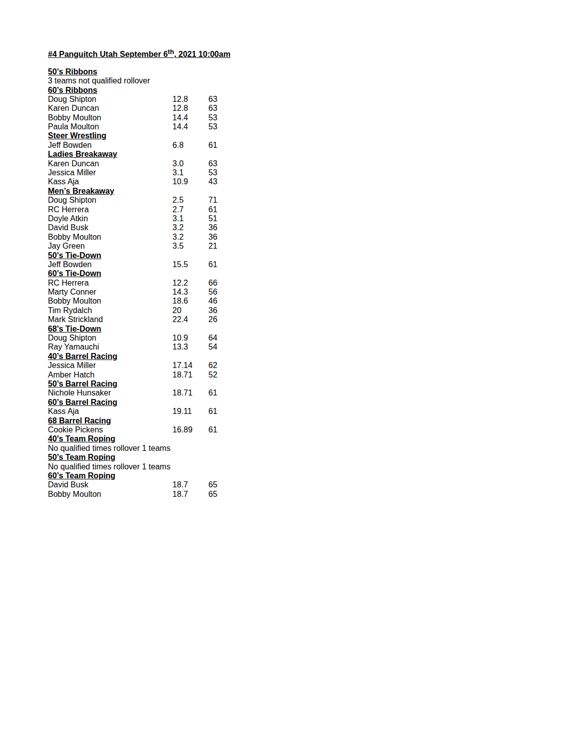#4 Panguitch Utah September 6th, 2021 10:00am
50’s Ribbons
3 teams not qualified rollover
60’s Ribbons
| Doug Shipton | 12.8 | 63 |
| Karen Duncan | 12.8 | 63 |
| Bobby Moulton | 14.4 | 53 |
| Paula Moulton | 14.4 | 53 |
Steer Wrestling
| Jeff Bowden | 6.8 | 61 |
Ladies Breakaway
| Karen Duncan | 3.0 | 63 |
| Jessica Miller | 3.1 | 53 |
| Kass Aja | 10.9 | 43 |
Men’s Breakaway
| Doug Shipton | 2.5 | 71 |
| RC Herrera | 2.7 | 61 |
| Doyle Atkin | 3.1 | 51 |
| David Busk | 3.2 | 36 |
| Bobby Moulton | 3.2 | 36 |
| Jay Green | 3.5 | 21 |
50’s Tie-Down
| Jeff Bowden | 15.5 | 61 |
60’s Tie-Down
| RC Herrera | 12.2 | 66 |
| Marty Conner | 14.3 | 56 |
| Bobby Moulton | 18.6 | 46 |
| Tim Rydalch | 20 | 36 |
| Mark Strickland | 22.4 | 26 |
68’s Tie-Down
| Doug Shipton | 10.9 | 64 |
| Ray Yamauchi | 13.3 | 54 |
40’s Barrel Racing
| Jessica Miller | 17.14 | 62 |
| Amber Hatch | 18.71 | 52 |
50’s Barrel Racing
| Nichole Hunsaker | 18.71 | 61 |
60’s Barrel Racing
| Kass Aja | 19.11 | 61 |
68 Barrel Racing
| Cookie Pickens | 16.89 | 61 |
40’s Team Roping
No qualified times rollover 1 teams
50’s Team Roping
No qualified times rollover 1 teams
60’s Team Roping
| David Busk | 18.7 | 65 |
| Bobby Moulton | 18.7 | 65 |